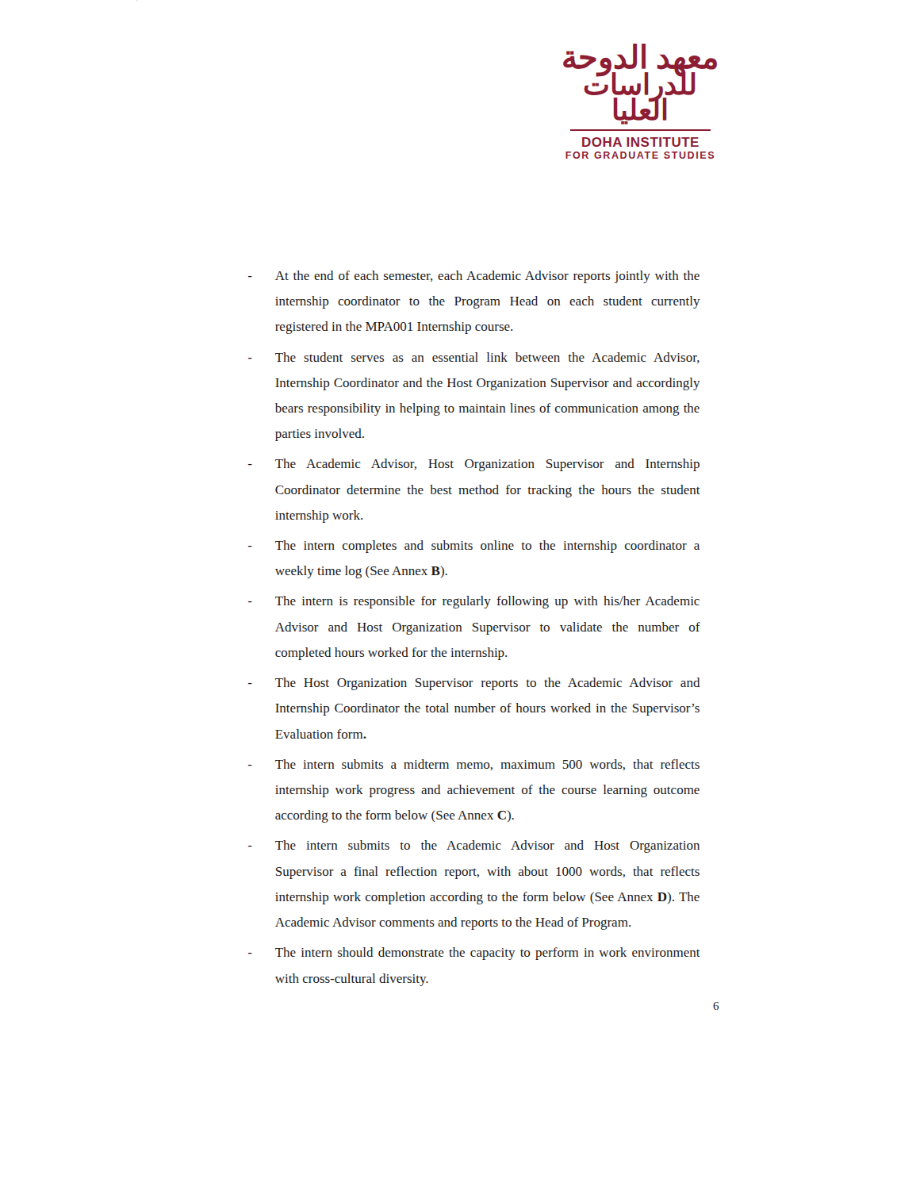معهد الدوحة للدراسات العليا
DOHA INSTITUTE
FOR GRADUATE STUDIES
At the end of each semester, each Academic Advisor reports jointly with the internship coordinator to the Program Head on each student currently registered in the MPA001 Internship course.
The student serves as an essential link between the Academic Advisor, Internship Coordinator and the Host Organization Supervisor and accordingly bears responsibility in helping to maintain lines of communication among the parties involved.
The Academic Advisor, Host Organization Supervisor and Internship Coordinator determine the best method for tracking the hours the student internship work.
The intern completes and submits online to the internship coordinator a weekly time log (See Annex B).
The intern is responsible for regularly following up with his/her Academic Advisor and Host Organization Supervisor to validate the number of completed hours worked for the internship.
The Host Organization Supervisor reports to the Academic Advisor and Internship Coordinator the total number of hours worked in the Supervisor’s Evaluation form.
The intern submits a midterm memo, maximum 500 words, that reflects internship work progress and achievement of the course learning outcome according to the form below (See Annex C).
The intern submits to the Academic Advisor and Host Organization Supervisor a final reflection report, with about 1000 words, that reflects internship work completion according to the form below (See Annex D). The Academic Advisor comments and reports to the Head of Program.
The intern should demonstrate the capacity to perform in work environment with cross-cultural diversity.
6